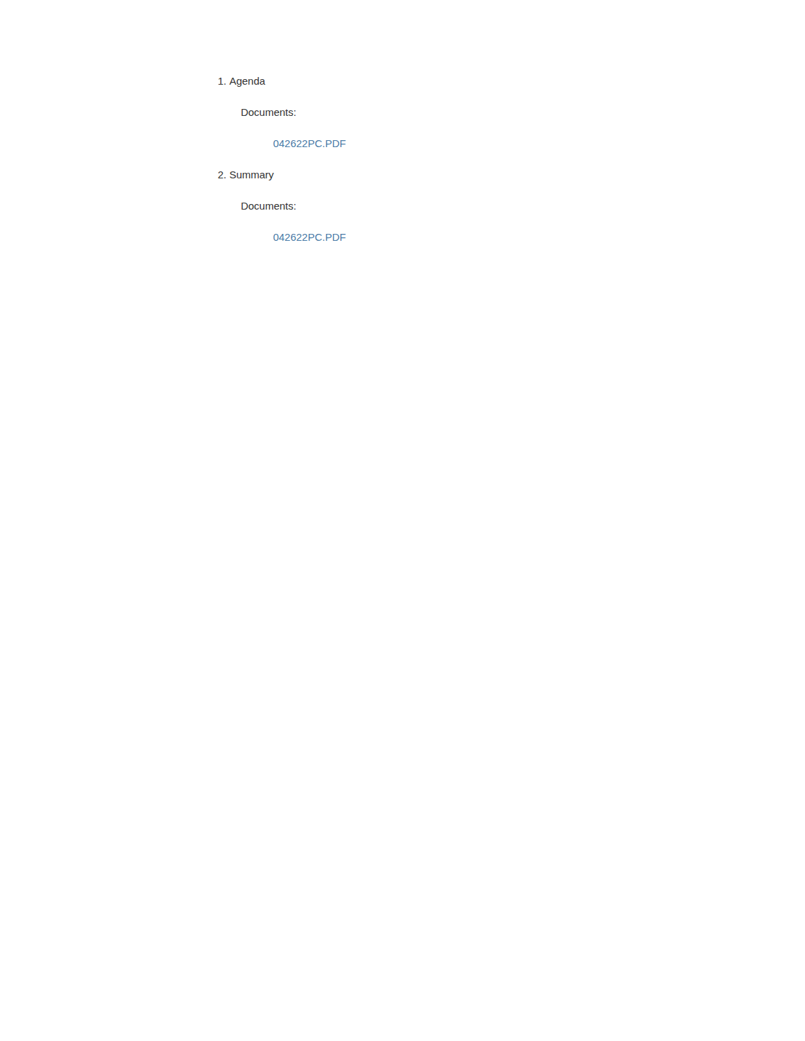Agenda
Documents:
042622PC.PDF
Summary
Documents:
042622PC.PDF